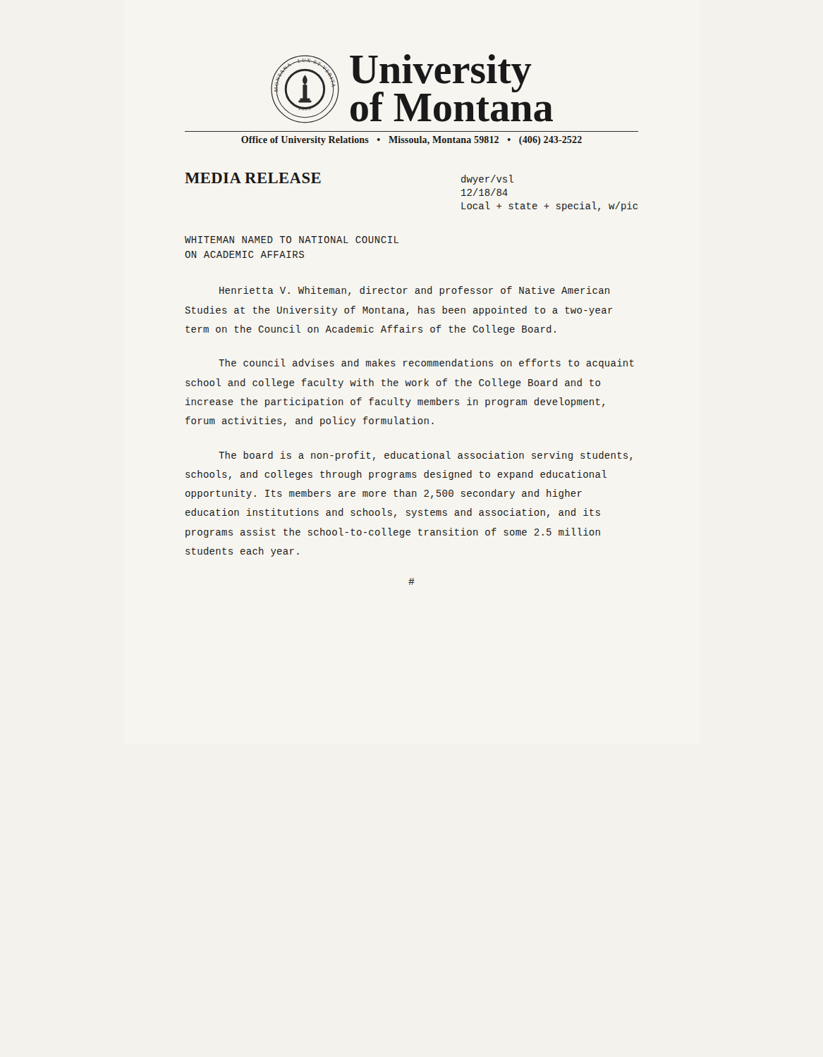MONTANA · LUX ET VERITAS · 1893 ·
University
of Montana
Office of University Relations•Missoula, Montana 59812•(406) 243-2522
MEDIA RELEASE
dwyer/vsl 12/18/84 Local + state + special, w/pic
WHITEMAN NAMED TO NATIONAL COUNCIL
ON ACADEMIC AFFAIRS
Henrietta V. Whiteman, director and professor of Native American Studies at the University of Montana, has been appointed to a two-year term on the Council on Academic Affairs of the College Board.
The council advises and makes recommendations on efforts to acquaint school and college faculty with the work of the College Board and to increase the participation of faculty members in program development, forum activities, and policy formulation.
The board is a non-profit, educational association serving students, schools, and colleges through programs designed to expand educational opportunity. Its members are more than 2,500 secondary and higher education institutions and schools, systems and association, and its programs assist the school-to-college transition of some 2.5 million students each year.
#